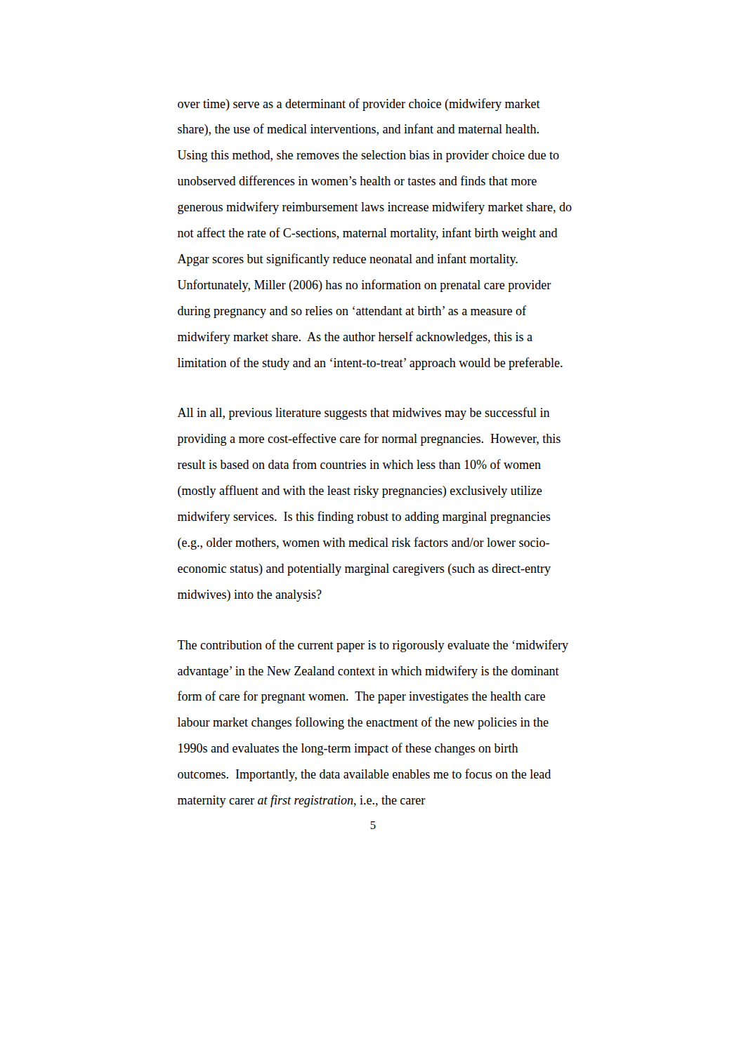over time) serve as a determinant of provider choice (midwifery market share), the use of medical interventions, and infant and maternal health. Using this method, she removes the selection bias in provider choice due to unobserved differences in women’s health or tastes and finds that more generous midwifery reimbursement laws increase midwifery market share, do not affect the rate of C-sections, maternal mortality, infant birth weight and Apgar scores but significantly reduce neonatal and infant mortality. Unfortunately, Miller (2006) has no information on prenatal care provider during pregnancy and so relies on ‘attendant at birth’ as a measure of midwifery market share. As the author herself acknowledges, this is a limitation of the study and an ‘intent-to-treat’ approach would be preferable.
All in all, previous literature suggests that midwives may be successful in providing a more cost-effective care for normal pregnancies. However, this result is based on data from countries in which less than 10% of women (mostly affluent and with the least risky pregnancies) exclusively utilize midwifery services. Is this finding robust to adding marginal pregnancies (e.g., older mothers, women with medical risk factors and/or lower socio-economic status) and potentially marginal caregivers (such as direct-entry midwives) into the analysis?
The contribution of the current paper is to rigorously evaluate the ‘midwifery advantage’ in the New Zealand context in which midwifery is the dominant form of care for pregnant women. The paper investigates the health care labour market changes following the enactment of the new policies in the 1990s and evaluates the long-term impact of these changes on birth outcomes. Importantly, the data available enables me to focus on the lead maternity carer at first registration, i.e., the carer
5